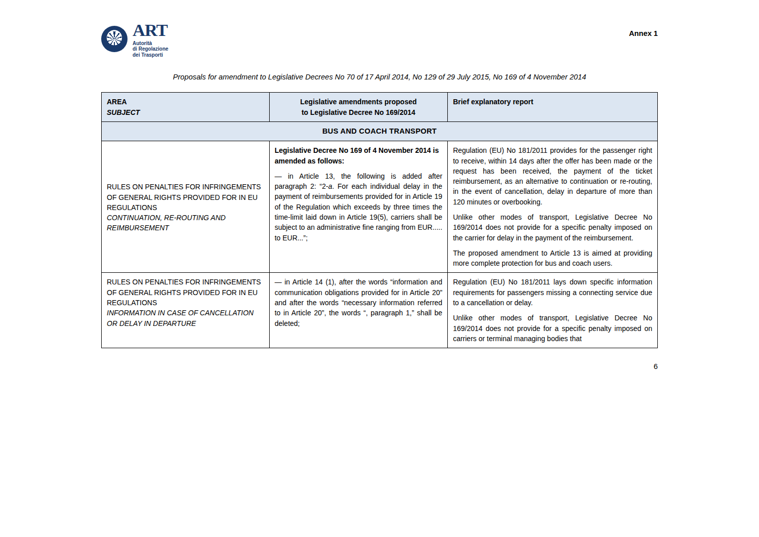ART
Autorità
di Regolazione
dei Trasporti
Annex 1
Proposals for amendment to Legislative Decrees No 70 of 17 April 2014, No 129 of 29 July 2015, No 169 of 4 November 2014
| BUS AND COACH TRANSPORT |
| AREA SUBJECT | Legislative amendments proposed to Legislative Decree No 169/2014 | Brief explanatory report |
| RULES ON PENALTIES FOR INFRINGEMENTS OF GENERAL RIGHTS PROVIDED FOR IN EU REGULATIONS CONTINUATION, RE-ROUTING AND REIMBURSEMENT | Legislative Decree No 169 of 4 November 2014 is amended as follows: — in Article 13, the following is added after paragraph 2: “2- a . For each individual delay in the payment of reimbursements provided for in Article 19 of the Regulation which exceeds by three times the time-limit laid down in Article 19(5), carriers shall be subject to an administrative fine ranging from EUR..... to EUR...”; | Regulation (EU) No 181/2011 provides for the passenger right to receive, within 14 days after the offer has been made or the request has been received, the payment of the ticket reimbursement, as an alternative to continuation or re-routing, in the event of cancellation, delay in departure of more than 120 minutes or overbooking. Unlike other modes of transport, Legislative Decree No 169/2014 does not provide for a specific penalty imposed on the carrier for delay in the payment of the reimbursement. The proposed amendment to Article 13 is aimed at providing more complete protection for bus and coach users. |
| RULES ON PENALTIES FOR INFRINGEMENTS OF GENERAL RIGHTS PROVIDED FOR IN EU REGULATIONS INFORMATION IN CASE OF CANCELLATION OR DELAY IN DEPARTURE | — in Article 14 (1), after the words “information and communication obligations provided for in Article 20” and after the words “necessary information referred to in Article 20”, the words “, paragraph 1,” shall be deleted; | Regulation (EU) No 181/2011 lays down specific information requirements for passengers missing a connecting service due to a cancellation or delay. Unlike other modes of transport, Legislative Decree No 169/2014 does not provide for a specific penalty imposed on carriers or terminal managing bodies that |
6